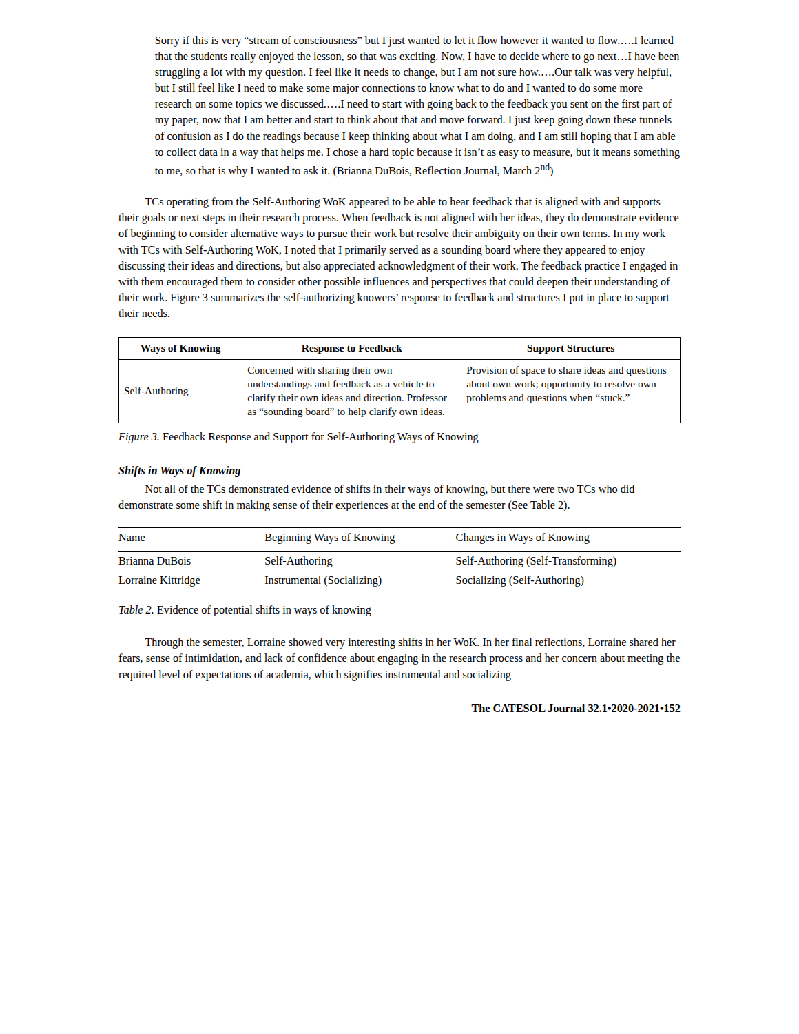Sorry if this is very “stream of consciousness” but I just wanted to let it flow however it wanted to flow.….I learned that the students really enjoyed the lesson, so that was exciting. Now, I have to decide where to go next…I have been struggling a lot with my question. I feel like it needs to change, but I am not sure how.….Our talk was very helpful, but I still feel like I need to make some major connections to know what to do and I wanted to do some more research on some topics we discussed.….I need to start with going back to the feedback you sent on the first part of my paper, now that I am better and start to think about that and move forward. I just keep going down these tunnels of confusion as I do the readings because I keep thinking about what I am doing, and I am still hoping that I am able to collect data in a way that helps me. I chose a hard topic because it isn’t as easy to measure, but it means something to me, so that is why I wanted to ask it. (Brianna DuBois, Reflection Journal, March 2nd)
TCs operating from the Self-Authoring WoK appeared to be able to hear feedback that is aligned with and supports their goals or next steps in their research process. When feedback is not aligned with her ideas, they do demonstrate evidence of beginning to consider alternative ways to pursue their work but resolve their ambiguity on their own terms. In my work with TCs with Self-Authoring WoK, I noted that I primarily served as a sounding board where they appeared to enjoy discussing their ideas and directions, but also appreciated acknowledgment of their work. The feedback practice I engaged in with them encouraged them to consider other possible influences and perspectives that could deepen their understanding of their work. Figure 3 summarizes the self-authorizing knowers’ response to feedback and structures I put in place to support their needs.
| Ways of Knowing | Response to Feedback | Support Structures |
| --- | --- | --- |
| Self-Authoring | Concerned with sharing their own understandings and feedback as a vehicle to clarify their own ideas and direction. Professor as “sounding board” to help clarify own ideas. | Provision of space to share ideas and questions about own work; opportunity to resolve own problems and questions when “stuck.” |
Figure 3. Feedback Response and Support for Self-Authoring Ways of Knowing
Shifts in Ways of Knowing
Not all of the TCs demonstrated evidence of shifts in their ways of knowing, but there were two TCs who did demonstrate some shift in making sense of their experiences at the end of the semester (See Table 2).
| Name | Beginning Ways of Knowing | Changes in Ways of Knowing |
| --- | --- | --- |
| Brianna DuBois | Self-Authoring | Self-Authoring (Self-Transforming) |
| Lorraine Kittridge | Instrumental (Socializing) | Socializing (Self-Authoring) |
Table 2. Evidence of potential shifts in ways of knowing
Through the semester, Lorraine showed very interesting shifts in her WoK. In her final reflections, Lorraine shared her fears, sense of intimidation, and lack of confidence about engaging in the research process and her concern about meeting the required level of expectations of academia, which signifies instrumental and socializing
The CATESOL Journal 32.1•2020-2021•152